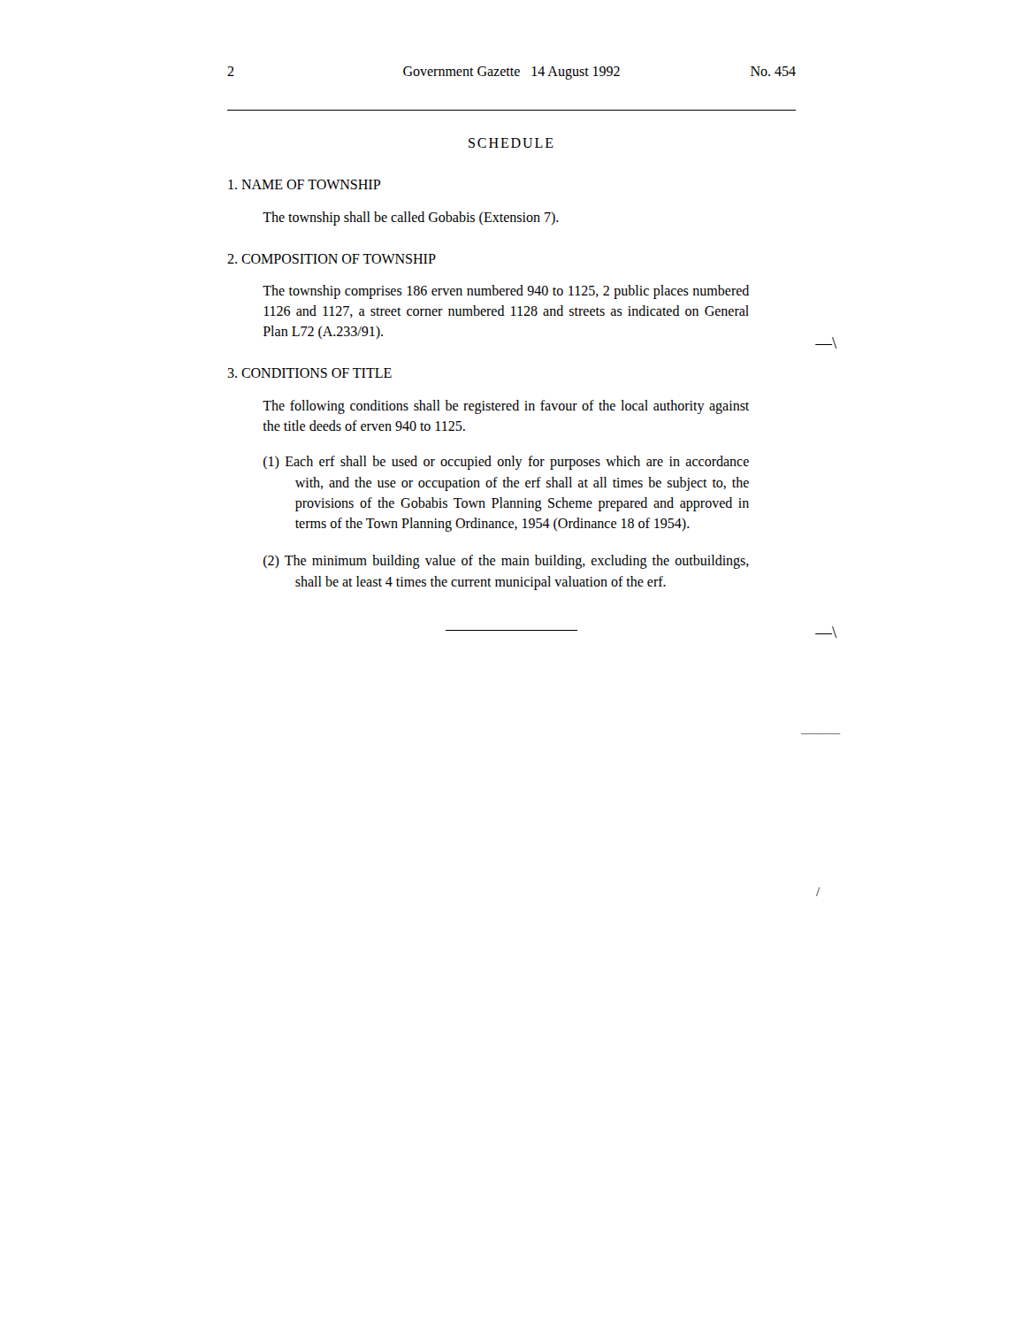2
Government Gazette 14 August 1992
No. 454
SCHEDULE
NAME OF TOWNSHIP
The township shall be called Gobabis (Extension 7).
COMPOSITION OF TOWNSHIP
The township comprises 186 erven numbered 940 to 1125, 2 public places numbered 1126 and 1127, a street corner numbered 1128 and streets as indicated on General Plan L72 (A.233/91).
CONDITIONS OF TITLE
The following conditions shall be registered in favour of the local authority against the title deeds of erven 940 to 1125.
Each erf shall be used or occupied only for purposes which are in accordance with, and the use or occupation of the erf shall at all times be subject to, the provisions of the Gobabis Town Planning Scheme prepared and approved in terms of the Town Planning Ordinance, 1954 (Ordinance 18 of 1954).
The minimum building value of the main building, excluding the outbuildings, shall be at least 4 times the current municipal valuation of the erf.
—\ —\ ——— /